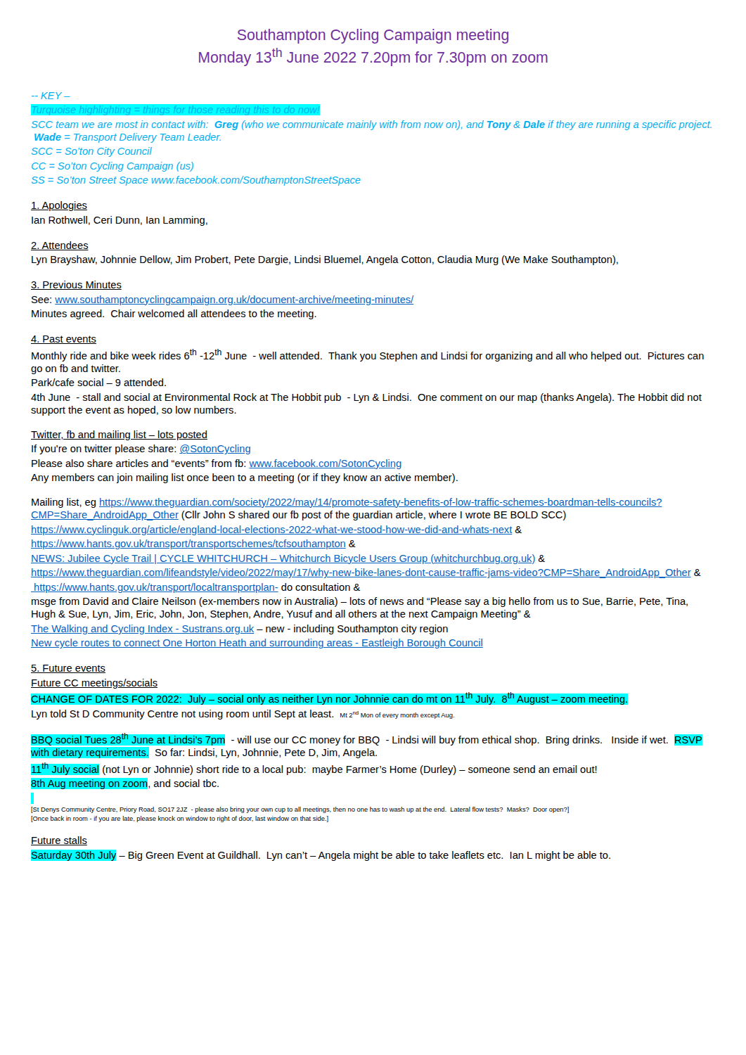Southampton Cycling Campaign meeting
Monday 13th June 2022 7.20pm for 7.30pm on zoom
-- KEY –
Turquoise highlighting = things for those reading this to do now!
SCC team we are most in contact with: Greg (who we communicate mainly with from now on), and Tony & Dale if they are running a specific project. Wade = Transport Delivery Team Leader.
SCC = So’ton City Council
CC = So’ton Cycling Campaign (us)
SS = So’ton Street Space www.facebook.com/SouthamptonStreetSpace
1. Apologies
Ian Rothwell, Ceri Dunn, Ian Lamming,
2. Attendees
Lyn Brayshaw, Johnnie Dellow, Jim Probert, Pete Dargie, Lindsi Bluemel, Angela Cotton, Claudia Murg (We Make Southampton),
3. Previous Minutes
See: www.southamptoncyclingcampaign.org.uk/document-archive/meeting-minutes/
Minutes agreed. Chair welcomed all attendees to the meeting.
4. Past events
Monthly ride and bike week rides 6th -12th June - well attended. Thank you Stephen and Lindsi for organizing and all who helped out. Pictures can go on fb and twitter.
Park/cafe social – 9 attended.
4th June - stall and social at Environmental Rock at The Hobbit pub - Lyn & Lindsi. One comment on our map (thanks Angela). The Hobbit did not support the event as hoped, so low numbers.
Twitter, fb and mailing list – lots posted
If you're on twitter please share: @SotonCycling
Please also share articles and “events” from fb: www.facebook.com/SotonCycling
Any members can join mailing list once been to a meeting (or if they know an active member).
Mailing list, eg https://www.theguardian.com/society/2022/may/14/promote-safety-benefits-of-low-traffic-schemes-boardman-tells-councils?CMP=Share_AndroidApp_Other (Cllr John S shared our fb post of the guardian article, where I wrote BE BOLD SCC)
https://www.cyclinguk.org/article/england-local-elections-2022-what-we-stood-how-we-did-and-whats-next &
https://www.hants.gov.uk/transport/transportschemes/tcfsouthampton &
NEWS: Jubilee Cycle Trail | CYCLE WHITCHURCH – Whitchurch Bicycle Users Group (whitchurchbug.org.uk) &
https://www.theguardian.com/lifeandstyle/video/2022/may/17/why-new-bike-lanes-dont-cause-traffic-jams-video?CMP=Share_AndroidApp_Other &
https://www.hants.gov.uk/transport/localtransportplan- do consultation &
msge from David and Claire Neilson (ex-members now in Australia) – lots of news and “Please say a big hello from us to Sue, Barrie, Pete, Tina, Hugh & Sue, Lyn, Jim, Eric, John, Jon, Stephen, Andre, Yusuf and all others at the next Campaign Meeting” &
The Walking and Cycling Index - Sustrans.org.uk – new - including Southampton city region
New cycle routes to connect One Horton Heath and surrounding areas - Eastleigh Borough Council
5. Future events
Future CC meetings/socials
CHANGE OF DATES FOR 2022: July – social only as neither Lyn nor Johnnie can do mt on 11th July. 8th August – zoom meeting.
Lyn told St D Community Centre not using room until Sept at least. Mt 2nd Mon of every month except Aug.
BBQ social Tues 28th June at Lindsi’s 7pm - will use our CC money for BBQ - Lindsi will buy from ethical shop. Bring drinks. Inside if wet. RSVP with dietary requirements. So far: Lindsi, Lyn, Johnnie, Pete D, Jim, Angela.
11th July social (not Lyn or Johnnie) short ride to a local pub: maybe Farmer’s Home (Durley) – someone send an email out!
8th Aug meeting on zoom, and social tbc.
[St Denys Community Centre, Priory Road, SO17 2JZ - please also bring your own cup to all meetings, then no one has to wash up at the end. Lateral flow tests? Masks? Door open?]
[Once back in room - if you are late, please knock on window to right of door, last window on that side.]
Future stalls
Saturday 30th July – Big Green Event at Guildhall. Lyn can’t – Angela might be able to take leaflets etc. Ian L might be able to.